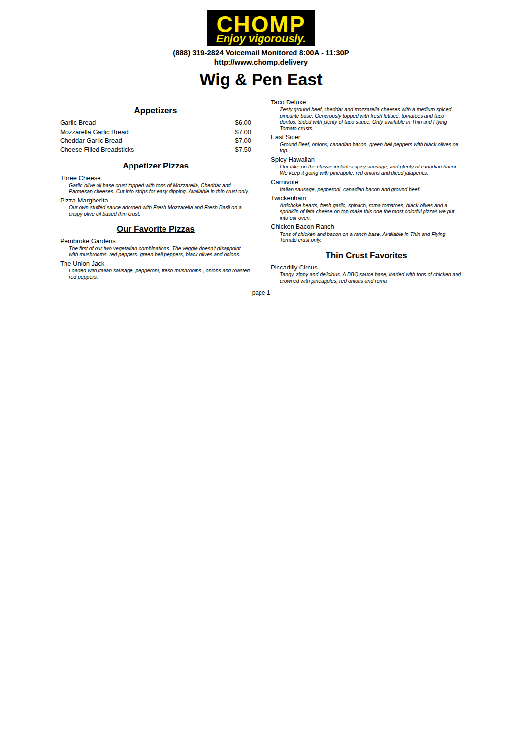CHOMP Enjoy vigorously.
(888) 319-2824 Voicemail Monitored 8:00A - 11:30P
http://www.chomp.delivery
Wig & Pen East
Appetizers
Garlic Bread $6.00
Mozzarella Garlic Bread $7.00
Cheddar Garlic Bread $7.00
Cheese Filled Breadsticks $7.50
Appetizer Pizzas
Three Cheese
Garlic-olive oil base crust topped with tons of Mozzarella, Cheddar and Parmesan cheeses. Cut into strips for easy dipping. Available in thin crust only.
Pizza Margherita
Our own stuffed sauce adorned with Fresh Mozzarella and Fresh Basil on a crispy olive oil based thin crust.
Our Favorite Pizzas
Pembroke Gardens
The first of our two vegetarian combinations. The veggie doesn't disappoint with mushrooms. red peppers. green bell peppers, black olives and onions.
The Union Jack
Loaded with italian sausage, pepperoni, fresh mushrooms., onions and roasted red peppers.
Taco Deluxe
Zesty ground beef, cheddar and mozzarella cheeses with a medium spiced pincante base. Generously topped with fresh lettuce, tomatoes and taco doritos. Sided with plenty of taco sauce. Only available in Thin and Flying Tomato crusts.
East Sider
Ground Beef, onions, canadian bacon, green bell peppers with black olives on top.
Spicy Hawaiian
Our take on the classic includes spicy sausage, and plenty of canadian bacon. We keep it going with pineapple, red onions and diced jalapenos.
Carnivore
Italian sausage, pepperoni, canadian bacon and ground beef.
Twickenham
Artichoke hearts, fresh garlic, spinach, roma tomatoes, black olives and a sprinklin of feta cheese on top make this one the most colorful pizzas we put into our oven.
Chicken Bacon Ranch
Tons of chicken and bacon on a ranch base. Available in Thin and Flying Tomato crust only.
Thin Crust Favorites
Piccadilly Circus
Tangy, zippy and delicious. A BBQ sauce base, loaded with tons of chicken and crowned with pineapples, red onions and roma
page 1